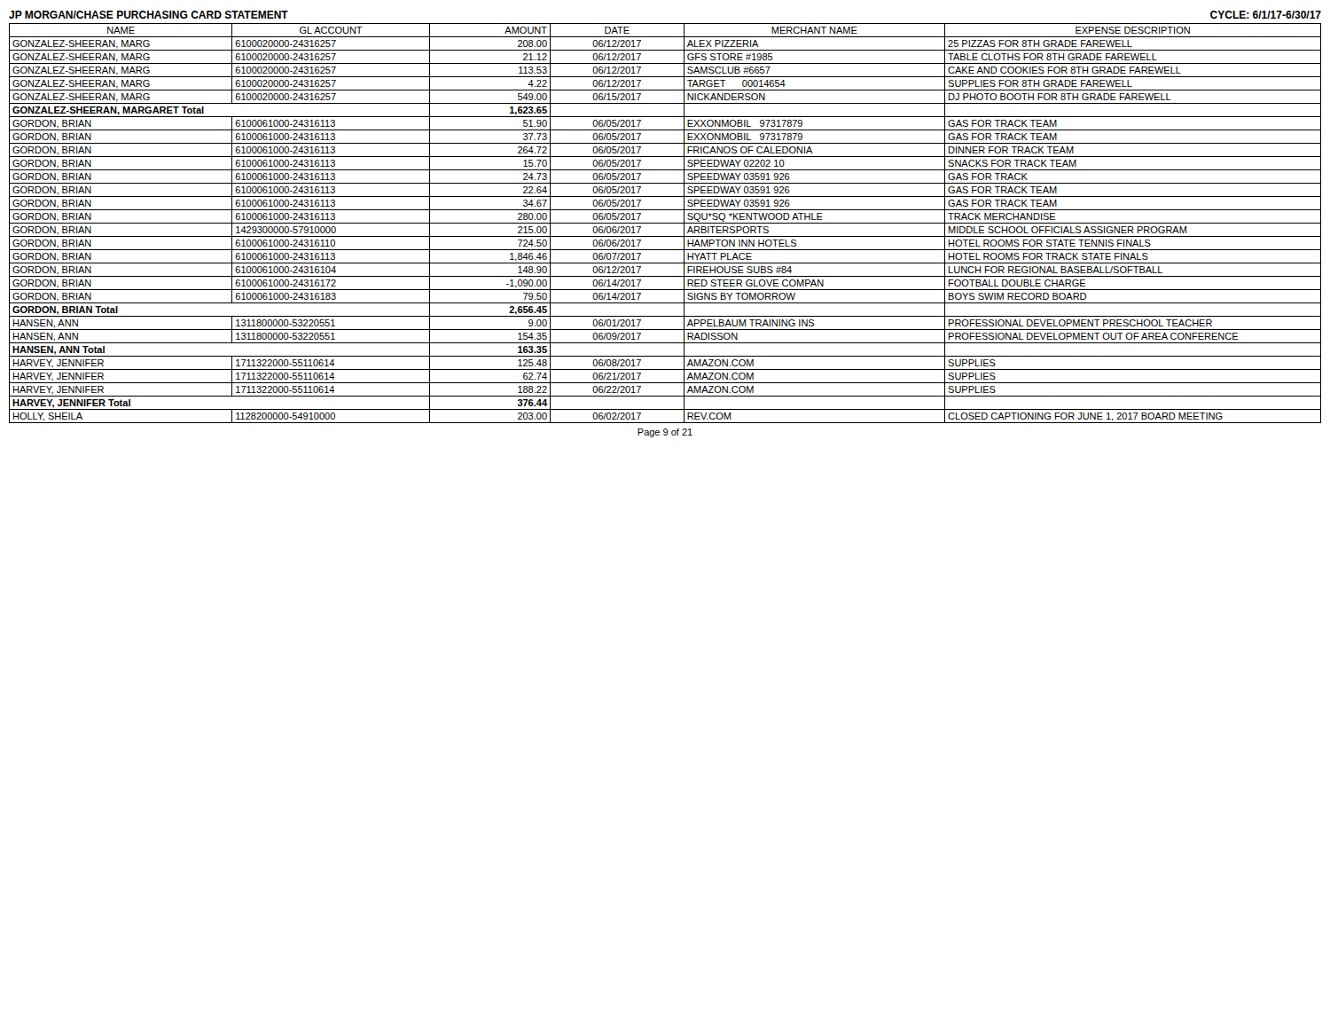JP MORGAN/CHASE PURCHASING CARD STATEMENT CYCLE: 6/1/17-6/30/17
| NAME | GL ACCOUNT | AMOUNT | DATE | MERCHANT NAME | EXPENSE DESCRIPTION |
| --- | --- | --- | --- | --- | --- |
| GONZALEZ-SHEERAN, MARG | 6100020000-24316257 | 208.00 | 06/12/2017 | ALEX PIZZERIA | 25 PIZZAS FOR 8TH GRADE FAREWELL |
| GONZALEZ-SHEERAN, MARG | 6100020000-24316257 | 21.12 | 06/12/2017 | GFS STORE #1985 | TABLE CLOTHS FOR 8TH GRADE FAREWELL |
| GONZALEZ-SHEERAN, MARG | 6100020000-24316257 | 113.53 | 06/12/2017 | SAMSCLUB #6657 | CAKE AND COOKIES FOR 8TH GRADE FAREWELL |
| GONZALEZ-SHEERAN, MARG | 6100020000-24316257 | 4.22 | 06/12/2017 | TARGET 00014654 | SUPPLIES FOR 8TH GRADE FAREWELL |
| GONZALEZ-SHEERAN, MARG | 6100020000-24316257 | 549.00 | 06/15/2017 | NICKANDERSON | DJ PHOTO BOOTH FOR 8TH GRADE FAREWELL |
| GONZALEZ-SHEERAN, MARGARET Total | 1,623.65 | | | |
| GORDON, BRIAN | 6100061000-24316113 | 51.90 | 06/05/2017 | EXXONMOBIL 97317879 | GAS FOR TRACK TEAM |
| GORDON, BRIAN | 6100061000-24316113 | 37.73 | 06/05/2017 | EXXONMOBIL 97317879 | GAS FOR TRACK TEAM |
| GORDON, BRIAN | 6100061000-24316113 | 264.72 | 06/05/2017 | FRICANOS OF CALEDONIA | DINNER FOR TRACK TEAM |
| GORDON, BRIAN | 6100061000-24316113 | 15.70 | 06/05/2017 | SPEEDWAY 02202 10 | SNACKS FOR TRACK TEAM |
| GORDON, BRIAN | 6100061000-24316113 | 24.73 | 06/05/2017 | SPEEDWAY 03591 926 | GAS FOR TRACK |
| GORDON, BRIAN | 6100061000-24316113 | 22.64 | 06/05/2017 | SPEEDWAY 03591 926 | GAS FOR TRACK TEAM |
| GORDON, BRIAN | 6100061000-24316113 | 34.67 | 06/05/2017 | SPEEDWAY 03591 926 | GAS FOR TRACK TEAM |
| GORDON, BRIAN | 6100061000-24316113 | 280.00 | 06/05/2017 | SQU*SQ *KENTWOOD ATHLE | TRACK MERCHANDISE |
| GORDON, BRIAN | 1429300000-57910000 | 215.00 | 06/06/2017 | ARBITERSPORTS | MIDDLE SCHOOL OFFICIALS ASSIGNER PROGRAM |
| GORDON, BRIAN | 6100061000-24316110 | 724.50 | 06/06/2017 | HAMPTON INN HOTELS | HOTEL ROOMS FOR STATE TENNIS FINALS |
| GORDON, BRIAN | 6100061000-24316113 | 1,846.46 | 06/07/2017 | HYATT PLACE | HOTEL ROOMS FOR TRACK STATE FINALS |
| GORDON, BRIAN | 6100061000-24316104 | 148.90 | 06/12/2017 | FIREHOUSE SUBS #84 | LUNCH FOR REGIONAL BASEBALL/SOFTBALL |
| GORDON, BRIAN | 6100061000-24316172 | -1,090.00 | 06/14/2017 | RED STEER GLOVE COMPAN | FOOTBALL DOUBLE CHARGE |
| GORDON, BRIAN | 6100061000-24316183 | 79.50 | 06/14/2017 | SIGNS BY TOMORROW | BOYS SWIM RECORD BOARD |
| GORDON, BRIAN Total | 2,656.45 | | | |
| HANSEN, ANN | 1311800000-53220551 | 9.00 | 06/01/2017 | APPELBAUM TRAINING INS | PROFESSIONAL DEVELOPMENT PRESCHOOL TEACHER |
| HANSEN, ANN | 1311800000-53220551 | 154.35 | 06/09/2017 | RADISSON | PROFESSIONAL DEVELOPMENT OUT OF AREA CONFERENCE |
| HANSEN, ANN Total | 163.35 | | | |
| HARVEY, JENNIFER | 1711322000-55110614 | 125.48 | 06/08/2017 | AMAZON.COM | SUPPLIES |
| HARVEY, JENNIFER | 1711322000-55110614 | 62.74 | 06/21/2017 | AMAZON.COM | SUPPLIES |
| HARVEY, JENNIFER | 1711322000-55110614 | 188.22 | 06/22/2017 | AMAZON.COM | SUPPLIES |
| HARVEY, JENNIFER Total | 376.44 | | | |
| HOLLY, SHEILA | 1128200000-54910000 | 203.00 | 06/02/2017 | REV.COM | CLOSED CAPTIONING FOR JUNE 1, 2017 BOARD MEETING |
Page 9 of 21